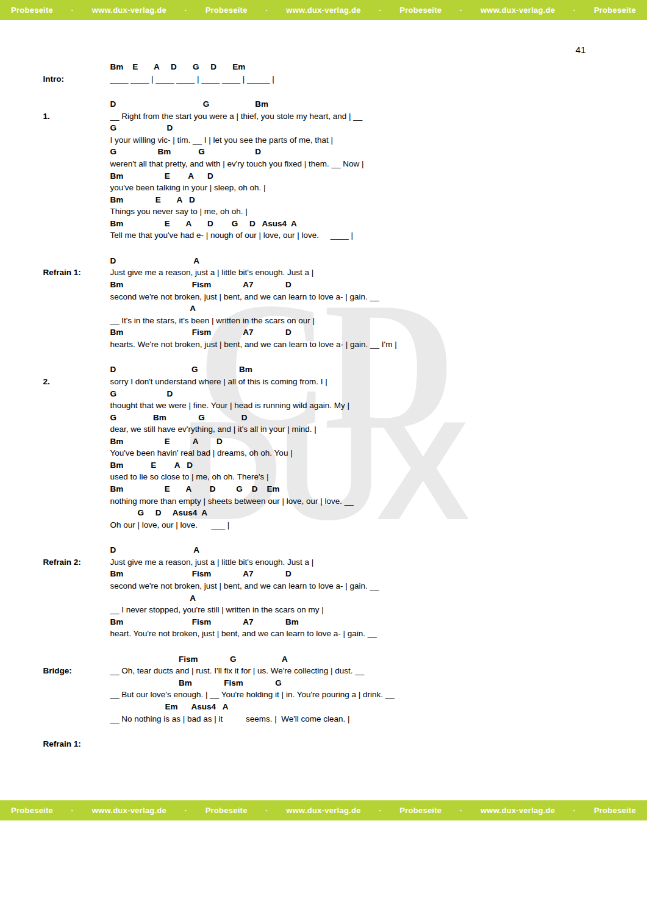Probeseite · www.dux-verlag.de · Probeseite · www.dux-verlag.de · Probeseite · www.dux-verlag.de · Probeseite
CD
DUX
41
Intro:
Bm E A D G D Em
____ ____ | ____ ____ | ____ ____ | _____ |
1.
D G Bm
__ Right from the start you were a | thief, you stole my heart, and | __
G D
I your willing vic- | tim. __ I | let you see the parts of me, that |
G Bm G D
weren't all that pretty, and with | ev'ry touch you fixed | them. __ Now |
Bm E A D
you've been talking in your | sleep, oh oh. |
Bm E A D
Things you never say to | me, oh oh. |
Bm E A D G D Asus4 A
Tell me that you've had e- | nough of our | love, our | love. ____ |
Refrain 1:
D A
Just give me a reason, just a | little bit's enough. Just a |
Bm Fism A7 D
second we're not broken, just | bent, and we can learn to love a- | gain. __
A
__ It's in the stars, it's been | written in the scars on our |
Bm Fism A7 D
hearts. We're not broken, just | bent, and we can learn to love a- | gain. __ I'm |
2.
D G Bm
sorry I don't understand where | all of this is coming from. I |
G D
thought that we were | fine. Your | head is running wild again. My |
G Bm G D
dear, we still have ev'rything, and | it's all in your | mind. |
Bm E A D
You've been havin' real bad | dreams, oh oh. You |
Bm E A D
used to lie so close to | me, oh oh. There's |
Bm E A D G D Em
nothing more than empty | sheets between our | love, our | love. __
G D Asus4 A
Oh our | love, our | love. ___ |
Refrain 2:
D A
Just give me a reason, just a | little bit's enough. Just a |
Bm Fism A7 D
second we're not broken, just | bent, and we can learn to love a- | gain. __
A
__ I never stopped, you're still | written in the scars on my |
Bm Fism A7 Bm
heart. You're not broken, just | bent, and we can learn to love a- | gain. __
Bridge:
Fism G A
__ Oh, tear ducts and | rust. I'll fix it for | us. We're collecting | dust. __
Bm Fism G
__ But our love's enough. | __ You're holding it | in. You're pouring a | drink. __
Em Asus4 A
__ No nothing is as | bad as | it seems. | We'll come clean. |
Refrain 1:
Probeseite · www.dux-verlag.de · Probeseite · www.dux-verlag.de · Probeseite · www.dux-verlag.de · Probeseite